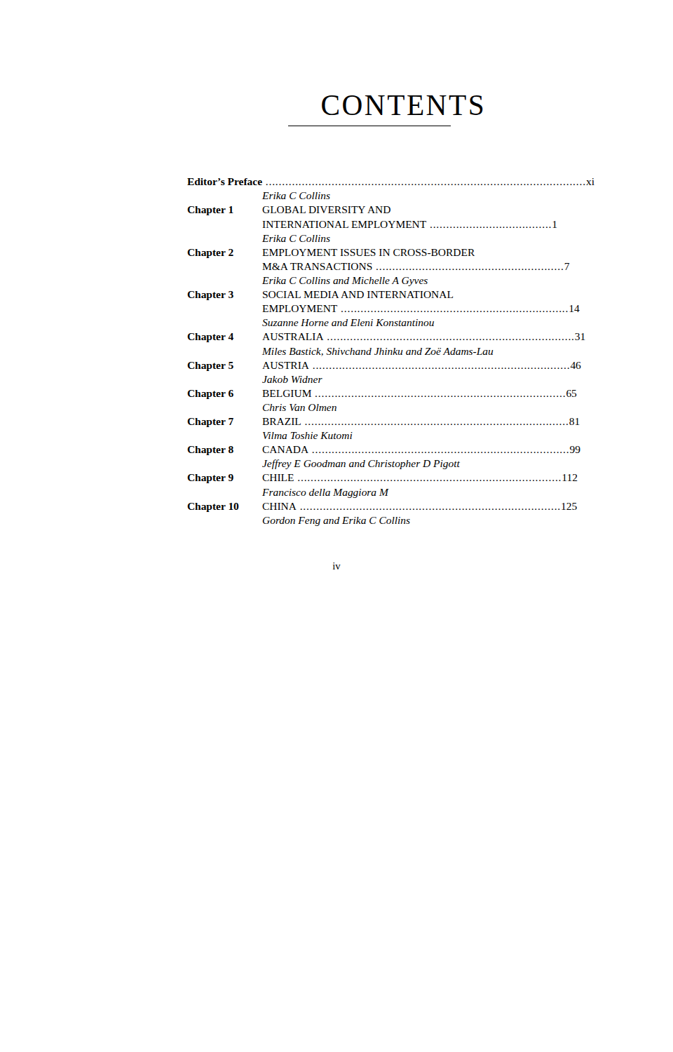Contents
| Editor’s Preface | ................................................................................................. xi Erika C Collins |
| Chapter 1 | GLOBAL DIVERSITY AND INTERNATIONAL EMPLOYMENT ..................................... 1 Erika C Collins |
| Chapter 2 | EMPLOYMENT ISSUES IN CROSS-BORDER M&A TRANSACTIONS ......................................................... 7 Erika C Collins and Michelle A Gyves |
| Chapter 3 | SOCIAL MEDIA AND INTERNATIONAL EMPLOYMENT ..................................................................... 14 Suzanne Horne and Eleni Konstantinou |
| Chapter 4 | AUSTRALIA ........................................................................... 31 Miles Bastick, Shivchand Jhinku and Zoë Adams-Lau |
| Chapter 5 | AUSTRIA .............................................................................. 46 Jakob Widner |
| Chapter 6 | BELGIUM ............................................................................ 65 Chris Van Olmen |
| Chapter 7 | BRAZIL ................................................................................ 81 Vilma Toshie Kutomi |
| Chapter 8 | CANADA .............................................................................. 99 Jeffrey E Goodman and Christopher D Pigott |
| Chapter 9 | CHILE ................................................................................ 112 Francisco della Maggiora M |
| Chapter 10 | CHINA ............................................................................... 125 Gordon Feng and Erika C Collins |
iv